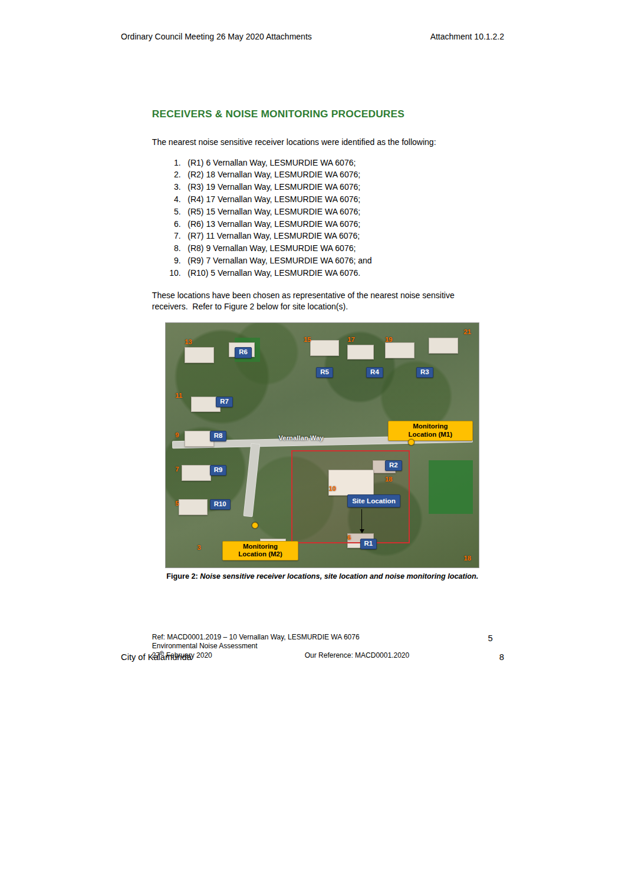Ordinary Council Meeting 26 May 2020 Attachments
Attachment 10.1.2.2
RECEIVERS & NOISE MONITORING PROCEDURES
The nearest noise sensitive receiver locations were identified as the following:
(R1) 6 Vernallan Way, LESMURDIE WA 6076;
(R2) 18 Vernallan Way, LESMURDIE WA 6076;
(R3) 19 Vernallan Way, LESMURDIE WA 6076;
(R4) 17 Vernallan Way, LESMURDIE WA 6076;
(R5) 15 Vernallan Way, LESMURDIE WA 6076;
(R6) 13 Vernallan Way, LESMURDIE WA 6076;
(R7) 11 Vernallan Way, LESMURDIE WA 6076;
(R8) 9 Vernallan Way, LESMURDIE WA 6076;
(R9) 7 Vernallan Way, LESMURDIE WA 6076; and
(R10) 5 Vernallan Way, LESMURDIE WA 6076.
These locations have been chosen as representative of the nearest noise sensitive receivers. Refer to Figure 2 below for site location(s).
Vernallan Way
21 13 15 17 19 11 9 7 5 10 18 6 4 3 18 R6 R5 R4 R3 R7 R8 R9 R10 R2 R1
Monitoring
Location (M1)
Monitoring
Location (M2)
Site Location
Figure 2: Noise sensitive receiver locations, site location and noise monitoring location.
Ref: MACD0001.2019 – 10 Vernallan Way, LESMURDIE WA 6076 Environmental Noise Assessment 27th February 2020 Our Reference: MACD0001.2020
5
City of Kalamunda
8